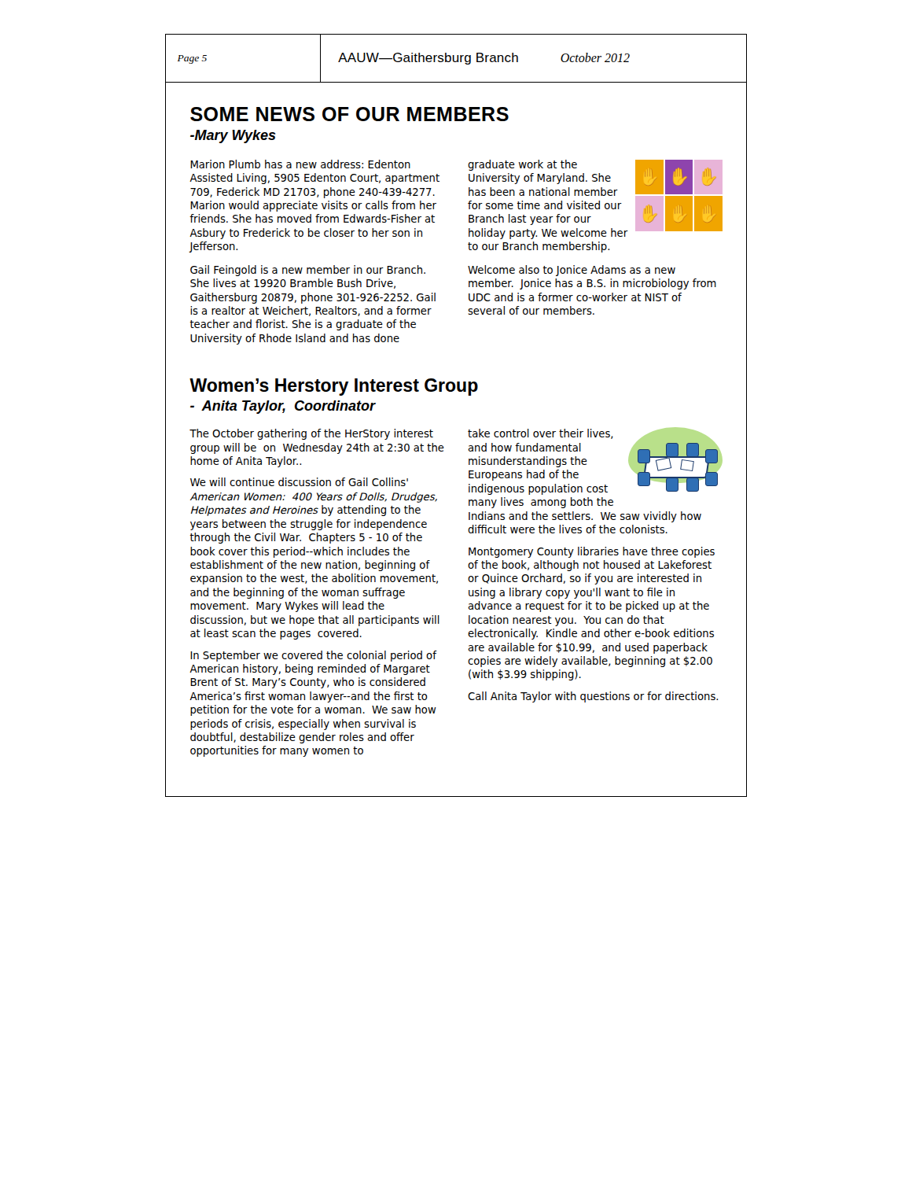Page 5
AAUW—Gaithersburg Branch October 2012
SOME NEWS OF OUR MEMBERS
-Mary Wykes
Marion Plumb has a new address: Edenton Assisted Living, 5905 Edenton Court, apartment 709, Federick MD 21703, phone 240-439-4277. Marion would appreciate visits or calls from her friends. She has moved from Edwards-Fisher at Asbury to Frederick to be closer to her son in Jefferson.
Gail Feingold is a new member in our Branch. She lives at 19920 Bramble Bush Drive, Gaithersburg 20879, phone 301-926-2252. Gail is a realtor at Weichert, Realtors, and a former teacher and florist. She is a graduate of the University of Rhode Island and has done
✋
✋
✋
✋
✋
✋
graduate work at the University of Maryland. She has been a national member for some time and visited our Branch last year for our holiday party. We welcome her to our Branch membership.
Welcome also to Jonice Adams as a new member. Jonice has a B.S. in microbiology from UDC and is a former co-worker at NIST of several of our members.
Women’s Herstory Interest Group
- Anita Taylor, Coordinator
The October gathering of the HerStory interest group will be on Wednesday 24th at 2:30 at the home of Anita Taylor..
We will continue discussion of Gail Collins' American Women: 400 Years of Dolls, Drudges, Helpmates and Heroines by attending to the years between the struggle for independence through the Civil War. Chapters 5 - 10 of the book cover this period--which includes the establishment of the new nation, beginning of expansion to the west, the abolition movement, and the beginning of the woman suffrage movement. Mary Wykes will lead the discussion, but we hope that all participants will at least scan the pages covered.
In September we covered the colonial period of American history, being reminded of Margaret Brent of St. Mary’s County, who is considered America’s first woman lawyer--and the first to petition for the vote for a woman. We saw how periods of crisis, especially when survival is doubtful, destabilize gender roles and offer opportunities for many women to
take control over their lives, and how fundamental misunderstandings the Europeans had of the indigenous population cost many lives among both the Indians and the settlers. We saw vividly how difficult were the lives of the colonists.
Montgomery County libraries have three copies of the book, although not housed at Lakeforest or Quince Orchard, so if you are interested in using a library copy you'll want to file in advance a request for it to be picked up at the location nearest you. You can do that electronically. Kindle and other e-book editions are available for $10.99, and used paperback copies are widely available, beginning at $2.00 (with $3.99 shipping).
Call Anita Taylor with questions or for directions.